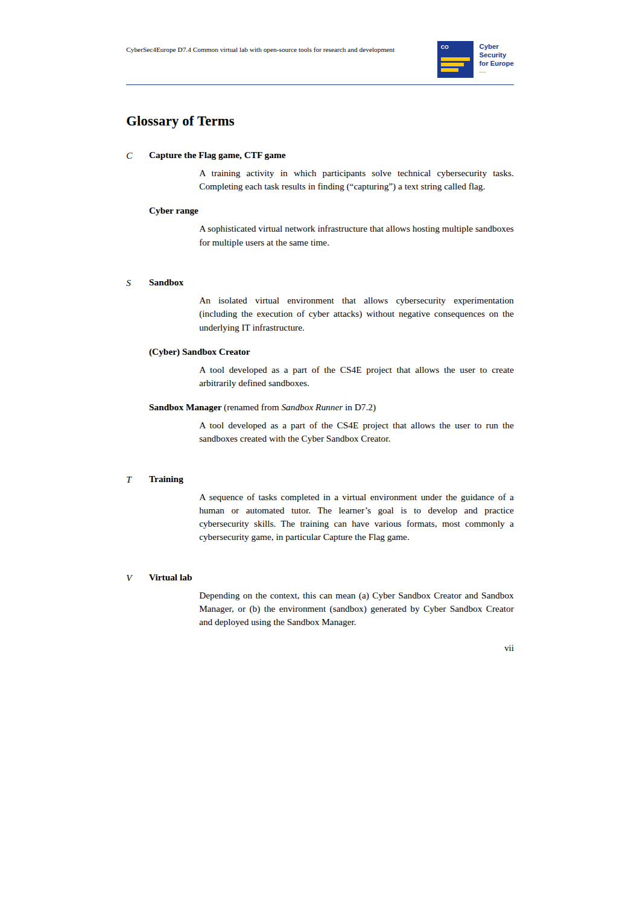CyberSec4Europe D7.4 Common virtual lab with open-source tools for research and development
CO
Cyber
Security
for Europe
—
Glossary of Terms
C
Capture the Flag game, CTF game
A training activity in which participants solve technical cybersecurity tasks. Completing each task results in finding (“capturing”) a text string called flag.
Cyber range
A sophisticated virtual network infrastructure that allows hosting multiple sandboxes for multiple users at the same time.
S
Sandbox
An isolated virtual environment that allows cybersecurity experimentation (including the execution of cyber attacks) without negative consequences on the underlying IT infrastructure.
(Cyber) Sandbox Creator
A tool developed as a part of the CS4E project that allows the user to create arbitrarily defined sandboxes.
Sandbox Manager (renamed from Sandbox Runner in D7.2)
A tool developed as a part of the CS4E project that allows the user to run the sandboxes created with the Cyber Sandbox Creator.
T
Training
A sequence of tasks completed in a virtual environment under the guidance of a human or automated tutor. The learner’s goal is to develop and practice cybersecurity skills. The training can have various formats, most commonly a cybersecurity game, in particular Capture the Flag game.
V
Virtual lab
Depending on the context, this can mean (a) Cyber Sandbox Creator and Sandbox Manager, or (b) the environment (sandbox) generated by Cyber Sandbox Creator and deployed using the Sandbox Manager.
vii